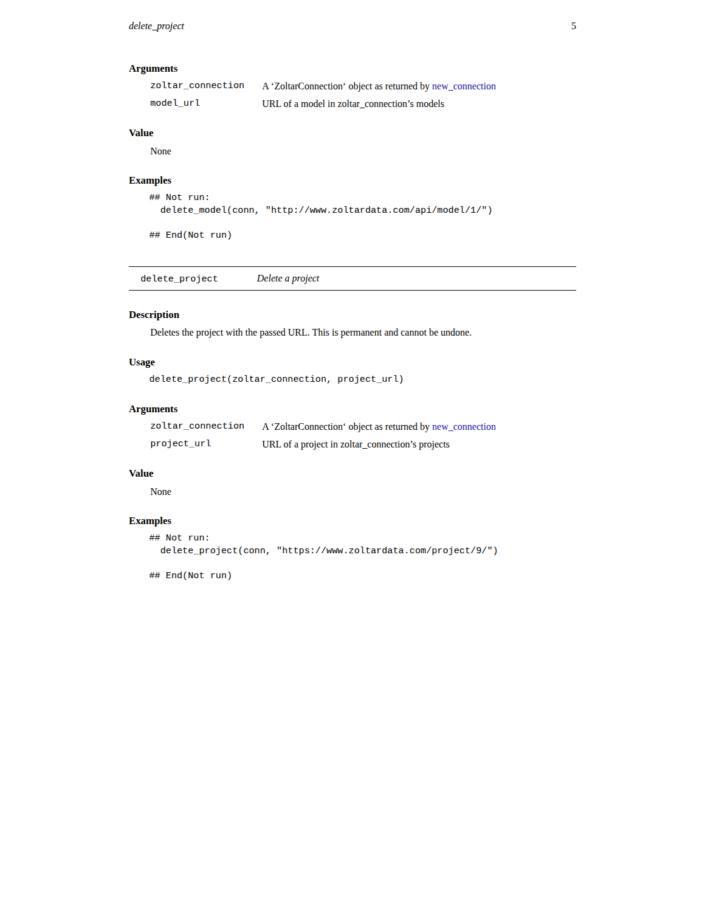delete_project 5
Arguments
zoltar_connection
A ‘ZoltarConnection‘ object as returned by new_connection
model_url
URL of a model in zoltar_connection’s models
Value
None
Examples
## Not run:
  delete_model(conn, "http://www.zoltardata.com/api/model/1/")

## End(Not run)
delete_project Delete a project
Description
Deletes the project with the passed URL. This is permanent and cannot be undone.
Usage
delete_project(zoltar_connection, project_url)
Arguments
zoltar_connection
A ‘ZoltarConnection‘ object as returned by new_connection
project_url
URL of a project in zoltar_connection’s projects
Value
None
Examples
## Not run:
  delete_project(conn, "https://www.zoltardata.com/project/9/")

## End(Not run)